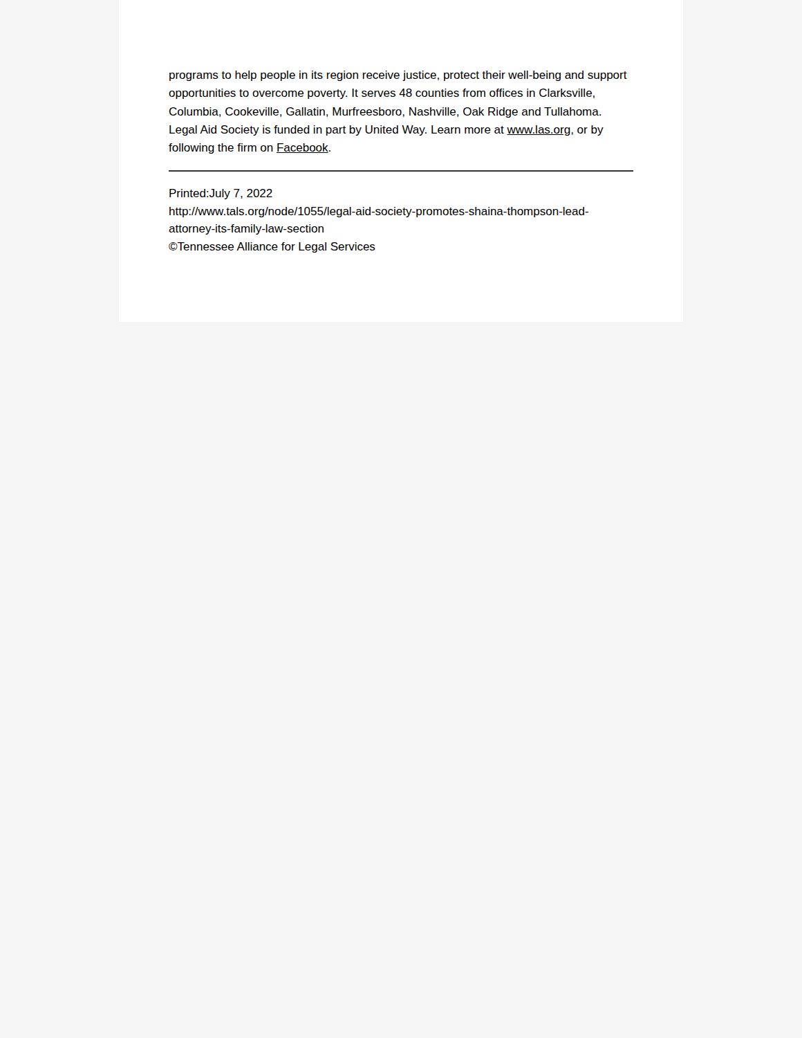programs to help people in its region receive justice, protect their well-being and support opportunities to overcome poverty. It serves 48 counties from offices in Clarksville, Columbia, Cookeville, Gallatin, Murfreesboro, Nashville, Oak Ridge and Tullahoma. Legal Aid Society is funded in part by United Way. Learn more at www.las.org, or by following the firm on Facebook.
Printed:July 7, 2022
http://www.tals.org/node/1055/legal-aid-society-promotes-shaina-thompson-lead-attorney-its-family-law-section
©Tennessee Alliance for Legal Services